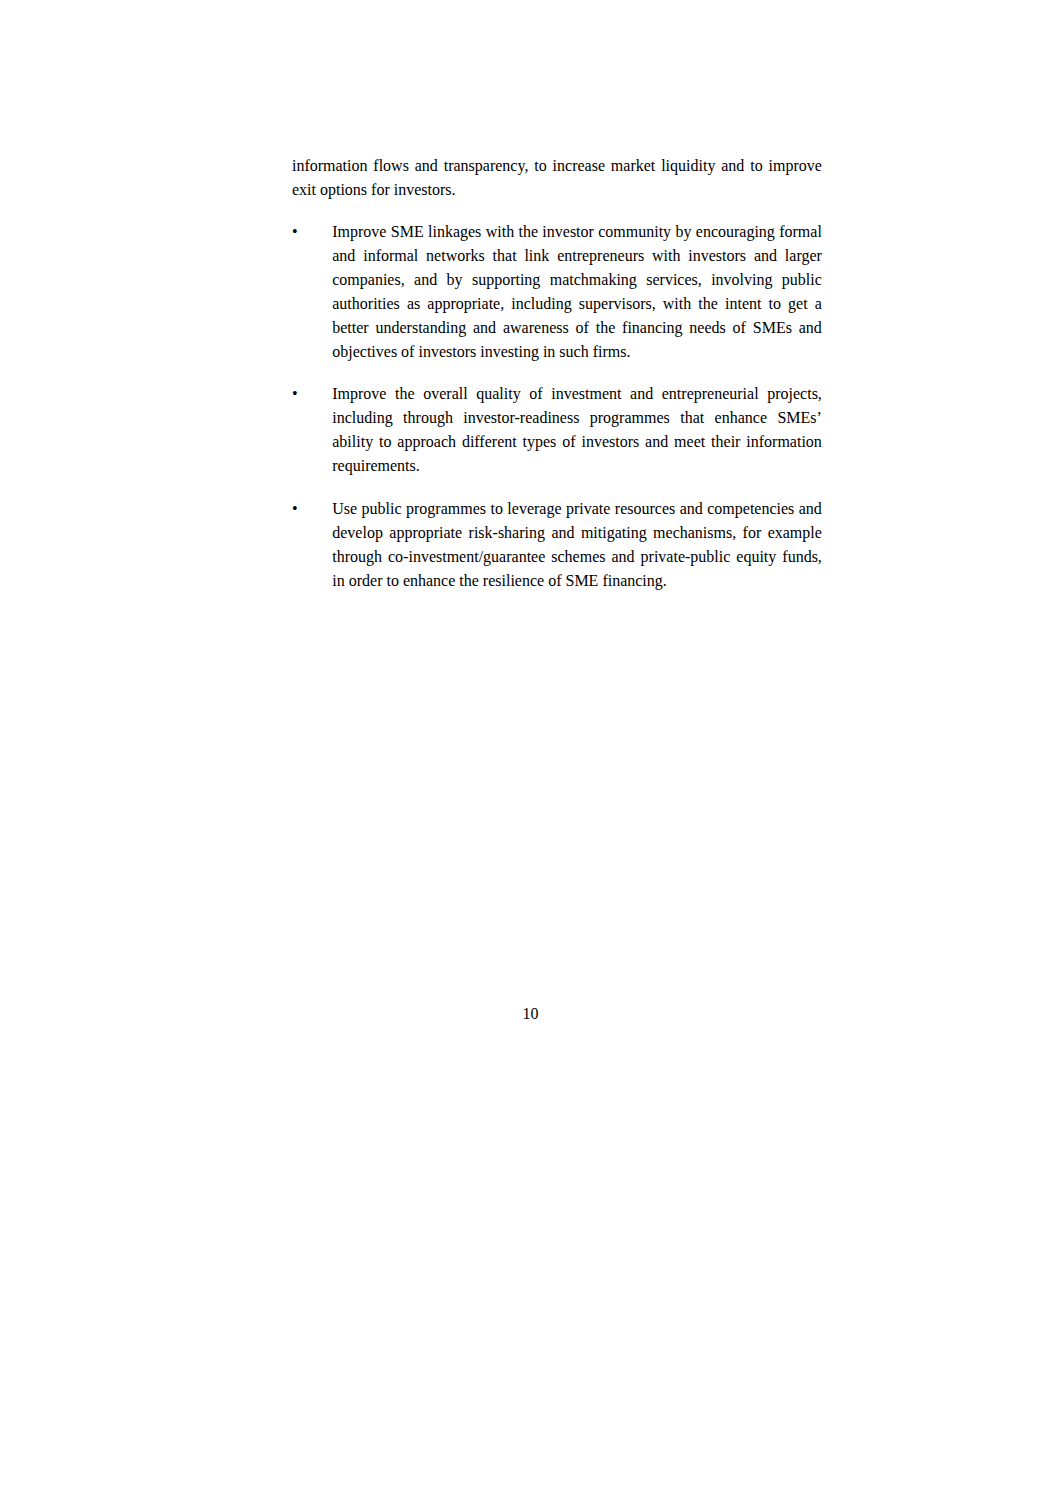information flows and transparency, to increase market liquidity and to improve exit options for investors.
Improve SME linkages with the investor community by encouraging formal and informal networks that link entrepreneurs with investors and larger companies, and by supporting matchmaking services, involving public authorities as appropriate, including supervisors, with the intent to get a better understanding and awareness of the financing needs of SMEs and objectives of investors investing in such firms.
Improve the overall quality of investment and entrepreneurial projects, including through investor-readiness programmes that enhance SMEs’ ability to approach different types of investors and meet their information requirements.
Use public programmes to leverage private resources and competencies and develop appropriate risk-sharing and mitigating mechanisms, for example through co-investment/guarantee schemes and private-public equity funds, in order to enhance the resilience of SME financing.
10